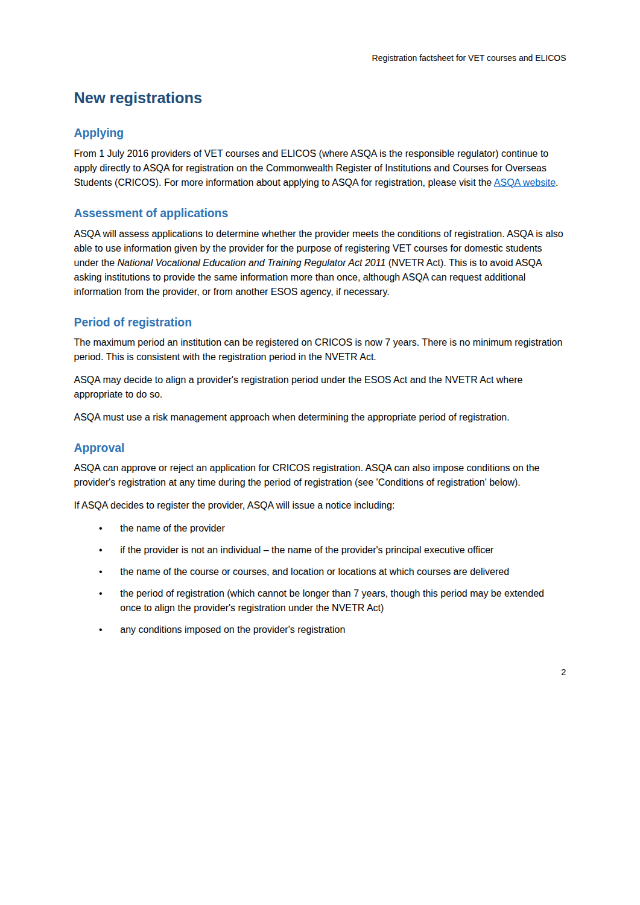Registration factsheet for VET courses and ELICOS
New registrations
Applying
From 1 July 2016 providers of VET courses and ELICOS (where ASQA is the responsible regulator) continue to apply directly to ASQA for registration on the Commonwealth Register of Institutions and Courses for Overseas Students (CRICOS). For more information about applying to ASQA for registration, please visit the ASQA website.
Assessment of applications
ASQA will assess applications to determine whether the provider meets the conditions of registration. ASQA is also able to use information given by the provider for the purpose of registering VET courses for domestic students under the National Vocational Education and Training Regulator Act 2011 (NVETR Act). This is to avoid ASQA asking institutions to provide the same information more than once, although ASQA can request additional information from the provider, or from another ESOS agency, if necessary.
Period of registration
The maximum period an institution can be registered on CRICOS is now 7 years. There is no minimum registration period. This is consistent with the registration period in the NVETR Act.
ASQA may decide to align a provider's registration period under the ESOS Act and the NVETR Act where appropriate to do so.
ASQA must use a risk management approach when determining the appropriate period of registration.
Approval
ASQA can approve or reject an application for CRICOS registration. ASQA can also impose conditions on the provider's registration at any time during the period of registration (see 'Conditions of registration' below).
If ASQA decides to register the provider, ASQA will issue a notice including:
the name of the provider
if the provider is not an individual – the name of the provider's principal executive officer
the name of the course or courses, and location or locations at which courses are delivered
the period of registration (which cannot be longer than 7 years, though this period may be extended once to align the provider's registration under the NVETR Act)
any conditions imposed on the provider's registration
2